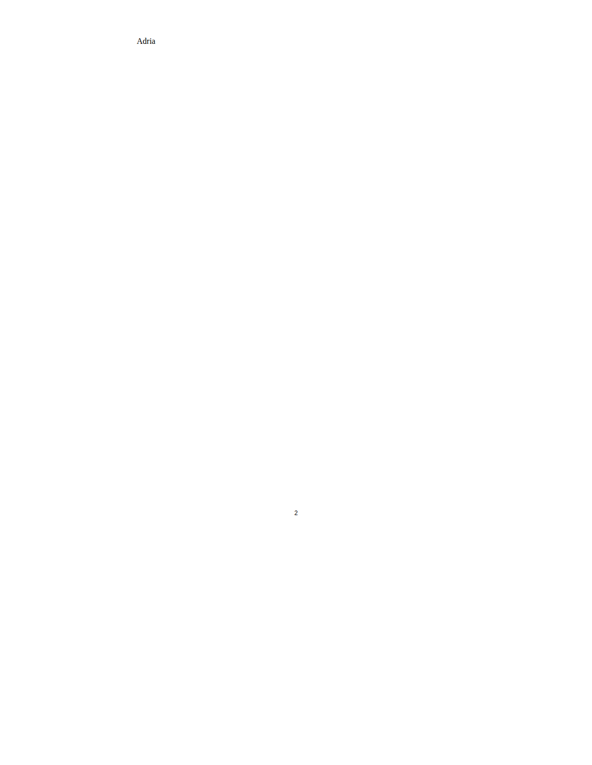Adria
2